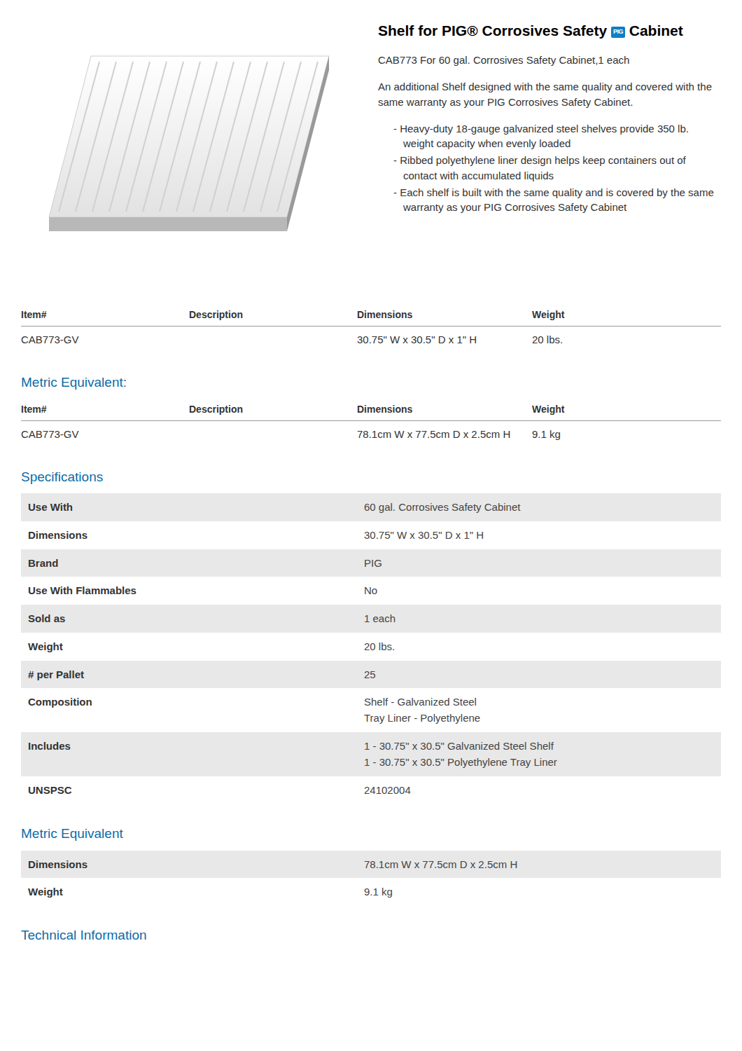Shelf for PIG® Corrosives Safety PIG Cabinet
CAB773 For 60 gal. Corrosives Safety Cabinet,1 each
An additional Shelf designed with the same quality and covered with the same warranty as your PIG Corrosives Safety Cabinet.
- Heavy-duty 18-gauge galvanized steel shelves provide 350 lb. weight capacity when evenly loaded
- Ribbed polyethylene liner design helps keep containers out of contact with accumulated liquids
- Each shelf is built with the same quality and is covered by the same warranty as your PIG Corrosives Safety Cabinet
| Item# | Description | Dimensions | Weight |
| --- | --- | --- | --- |
| CAB773-GV | | 30.75" W x 30.5" D x 1" H | 20 lbs. |
Metric Equivalent:
| Item# | Description | Dimensions | Weight |
| --- | --- | --- | --- |
| CAB773-GV | | 78.1cm W x 77.5cm D x 2.5cm H | 9.1 kg |
Specifications
| Use With | 60 gal. Corrosives Safety Cabinet |
| Dimensions | 30.75" W x 30.5" D x 1" H |
| Brand | PIG |
| Use With Flammables | No |
| Sold as | 1 each |
| Weight | 20 lbs. |
| # per Pallet | 25 |
| Composition | Shelf - Galvanized Steel Tray Liner - Polyethylene |
| Includes | 1 - 30.75" x 30.5" Galvanized Steel Shelf 1 - 30.75" x 30.5" Polyethylene Tray Liner |
| UNSPSC | 24102004 |
Metric Equivalent
| Dimensions | 78.1cm W x 77.5cm D x 2.5cm H |
| Weight | 9.1 kg |
Technical Information